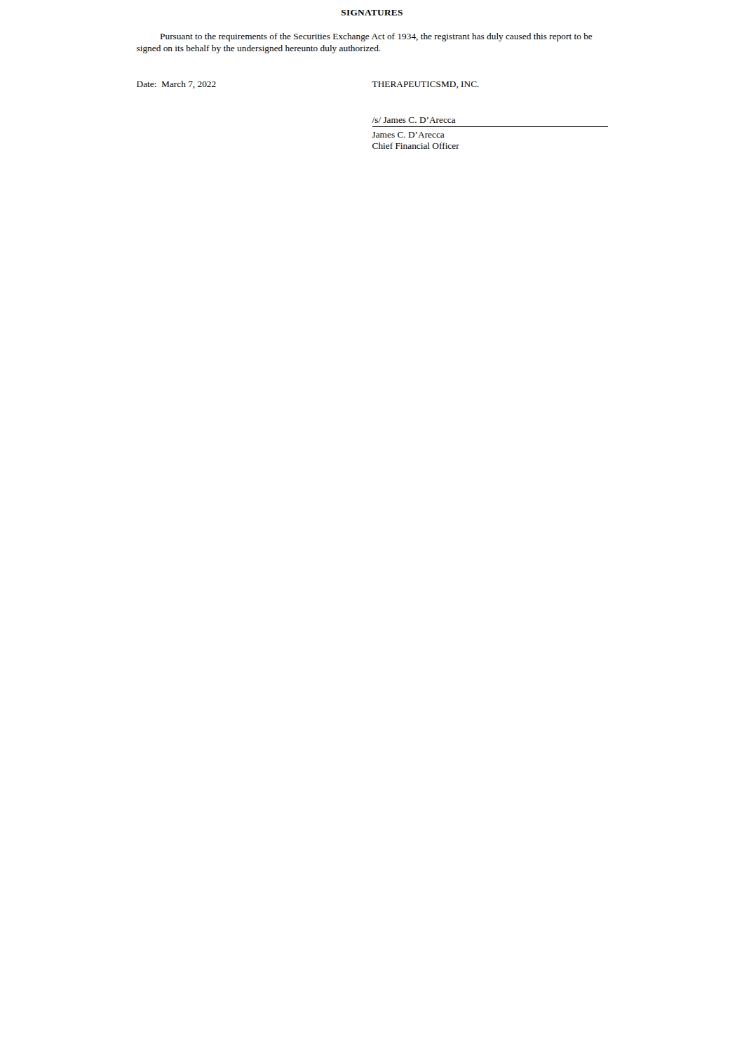SIGNATURES
Pursuant to the requirements of the Securities Exchange Act of 1934, the registrant has duly caused this report to be signed on its behalf by the undersigned hereunto duly authorized.
| Date: March 7, 2022 | THERAPEUTICSMD, INC. |
| | /s/ James C. D’Arecca James C. D’Arecca Chief Financial Officer |